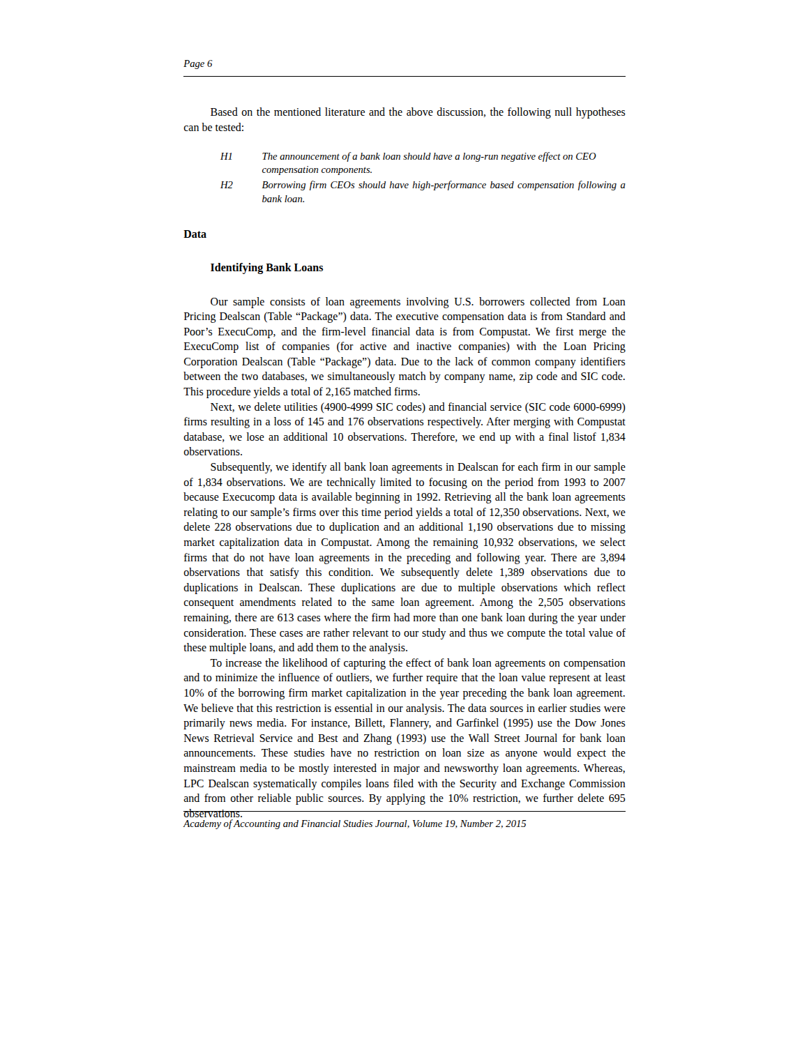Page 6
Based on the mentioned literature and the above discussion, the following null hypotheses can be tested:
H1
The announcement of a bank loan should have a long-run negative effect on CEOcompensation components.
H2
Borrowing firm CEOs should have high-performance based compensation following a bank loan.
Data
Identifying Bank Loans
Our sample consists of loan agreements involving U.S. borrowers collected from Loan Pricing Dealscan (Table “Package”) data. The executive compensation data is from Standard and Poor’s ExecuComp, and the firm-level financial data is from Compustat. We first merge the ExecuComp list of companies (for active and inactive companies) with the Loan Pricing Corporation Dealscan (Table “Package”) data. Due to the lack of common company identifiers between the two databases, we simultaneously match by company name, zip code and SIC code. This procedure yields a total of 2,165 matched firms.
Next, we delete utilities (4900-4999 SIC codes) and financial service (SIC code 6000-6999) firms resulting in a loss of 145 and 176 observations respectively. After merging with Compustat database, we lose an additional 10 observations. Therefore, we end up with a final listof 1,834 observations.
Subsequently, we identify all bank loan agreements in Dealscan for each firm in our sample of 1,834 observations. We are technically limited to focusing on the period from 1993 to 2007 because Execucomp data is available beginning in 1992. Retrieving all the bank loan agreements relating to our sample’s firms over this time period yields a total of 12,350 observations. Next, we delete 228 observations due to duplication and an additional 1,190 observations due to missing market capitalization data in Compustat. Among the remaining 10,932 observations, we select firms that do not have loan agreements in the preceding and following year. There are 3,894 observations that satisfy this condition. We subsequently delete 1,389 observations due to duplications in Dealscan. These duplications are due to multiple observations which reflect consequent amendments related to the same loan agreement. Among the 2,505 observations remaining, there are 613 cases where the firm had more than one bank loan during the year under consideration. These cases are rather relevant to our study and thus we compute the total value of these multiple loans, and add them to the analysis.
To increase the likelihood of capturing the effect of bank loan agreements on compensation and to minimize the influence of outliers, we further require that the loan value represent at least 10% of the borrowing firm market capitalization in the year preceding the bank loan agreement. We believe that this restriction is essential in our analysis. The data sources in earlier studies were primarily news media. For instance, Billett, Flannery, and Garfinkel (1995) use the Dow Jones News Retrieval Service and Best and Zhang (1993) use the Wall Street Journal for bank loan announcements. These studies have no restriction on loan size as anyone would expect the mainstream media to be mostly interested in major and newsworthy loan agreements. Whereas, LPC Dealscan systematically compiles loans filed with the Security and Exchange Commission and from other reliable public sources. By applying the 10% restriction, we further delete 695 observations.
Academy of Accounting and Financial Studies Journal, Volume 19, Number 2, 2015